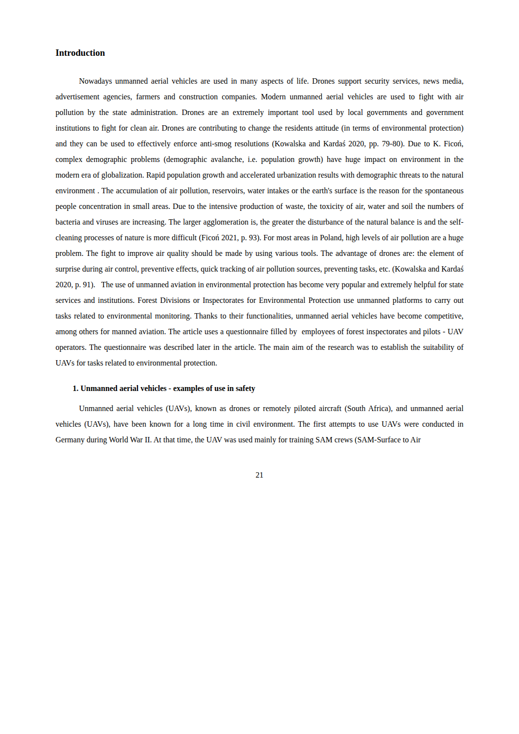Introduction
Nowadays unmanned aerial vehicles are used in many aspects of life. Drones support security services, news media, advertisement agencies, farmers and construction companies. Modern unmanned aerial vehicles are used to fight with air pollution by the state administration. Drones are an extremely important tool used by local governments and government institutions to fight for clean air. Drones are contributing to change the residents attitude (in terms of environmental protection) and they can be used to effectively enforce anti-smog resolutions (Kowalska and Kardaś 2020, pp. 79-80). Due to K. Ficoń, complex demographic problems (demographic avalanche, i.e. population growth) have huge impact on environment in the modern era of globalization. Rapid population growth and accelerated urbanization results with demographic threats to the natural environment . The accumulation of air pollution, reservoirs, water intakes or the earth's surface is the reason for the spontaneous people concentration in small areas. Due to the intensive production of waste, the toxicity of air, water and soil the numbers of bacteria and viruses are increasing. The larger agglomeration is, the greater the disturbance of the natural balance is and the self-cleaning processes of nature is more difficult (Ficoń 2021, p. 93). For most areas in Poland, high levels of air pollution are a huge problem. The fight to improve air quality should be made by using various tools. The advantage of drones are: the element of surprise during air control, preventive effects, quick tracking of air pollution sources, preventing tasks, etc. (Kowalska and Kardaś 2020, p. 91). The use of unmanned aviation in environmental protection has become very popular and extremely helpful for state services and institutions. Forest Divisions or Inspectorates for Environmental Protection use unmanned platforms to carry out tasks related to environmental monitoring. Thanks to their functionalities, unmanned aerial vehicles have become competitive, among others for manned aviation. The article uses a questionnaire filled by employees of forest inspectorates and pilots - UAV operators. The questionnaire was described later in the article. The main aim of the research was to establish the suitability of UAVs for tasks related to environmental protection.
Unmanned aerial vehicles - examples of use in safety
Unmanned aerial vehicles (UAVs), known as drones or remotely piloted aircraft (South Africa), and unmanned aerial vehicles (UAVs), have been known for a long time in civil environment. The first attempts to use UAVs were conducted in Germany during World War II. At that time, the UAV was used mainly for training SAM crews (SAM-Surface to Air
21